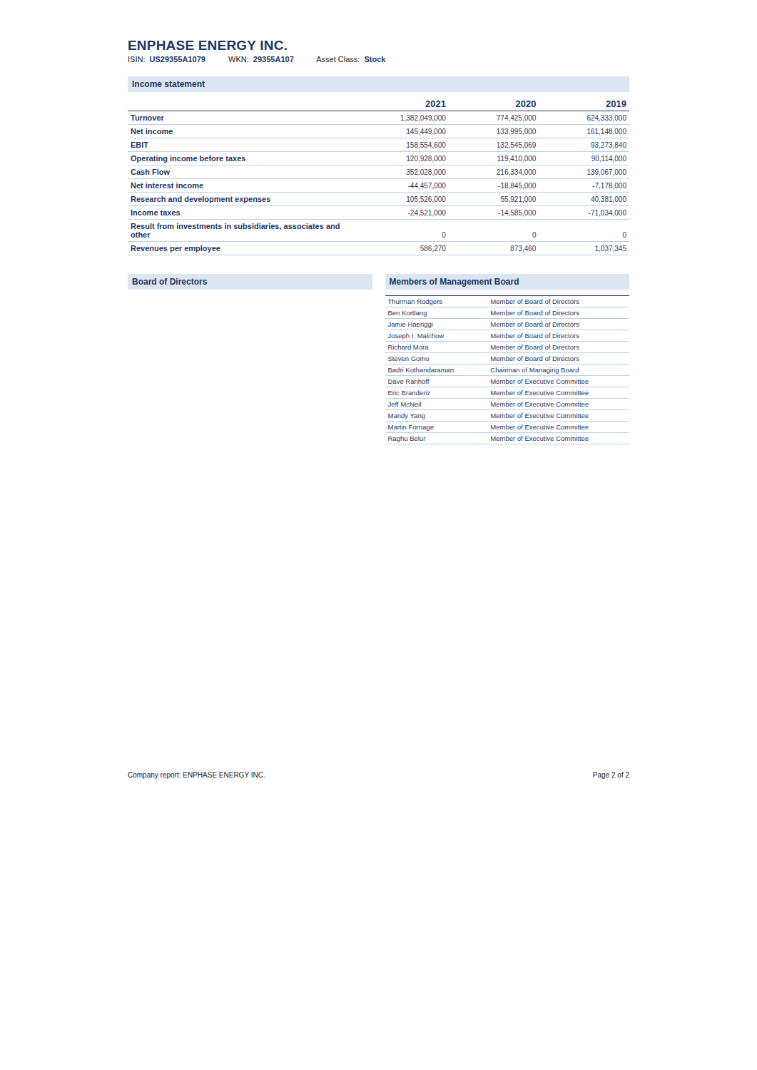ENPHASE ENERGY INC.
ISIN: US29355A1079 WKN: 29355A107 Asset Class: Stock
Income statement
| | 2021 | 2020 | 2019 |
| --- | --- | --- | --- |
| Turnover | 1,382,049,000 | 774,425,000 | 624,333,000 |
| Net income | 145,449,000 | 133,995,000 | 161,148,000 |
| EBIT | 158,554,600 | 132,545,069 | 93,273,840 |
| Operating income before taxes | 120,928,000 | 119,410,000 | 90,114,000 |
| Cash Flow | 352,028,000 | 216,334,000 | 139,067,000 |
| Net interest income | -44,457,000 | -18,845,000 | -7,178,000 |
| Research and development expenses | 105,526,000 | 55,921,000 | 40,381,000 |
| Income taxes | -24,521,000 | -14,585,000 | -71,034,000 |
| Result from investments in subsidiaries, associates and other | 0 | 0 | 0 |
| Revenues per employee | 586,270 | 873,460 | 1,037,345 |
Board of Directors
Members of Management Board
| Thurman Rodgers | Member of Board of Directors |
| Ben Kortlang | Member of Board of Directors |
| Jamie Haenggi | Member of Board of Directors |
| Joseph I. Malchow | Member of Board of Directors |
| Richard Mora | Member of Board of Directors |
| Steven Gomo | Member of Board of Directors |
| Badri Kothandaraman | Chairman of Managing Board |
| Dave Ranhoff | Member of Executive Committee |
| Eric Branderiz | Member of Executive Committee |
| Jeff McNeil | Member of Executive Committee |
| Mandy Yang | Member of Executive Committee |
| Martin Fornage | Member of Executive Committee |
| Raghu Belur | Member of Executive Committee |
Company report: ENPHASE ENERGY INC.
Page 2 of 2